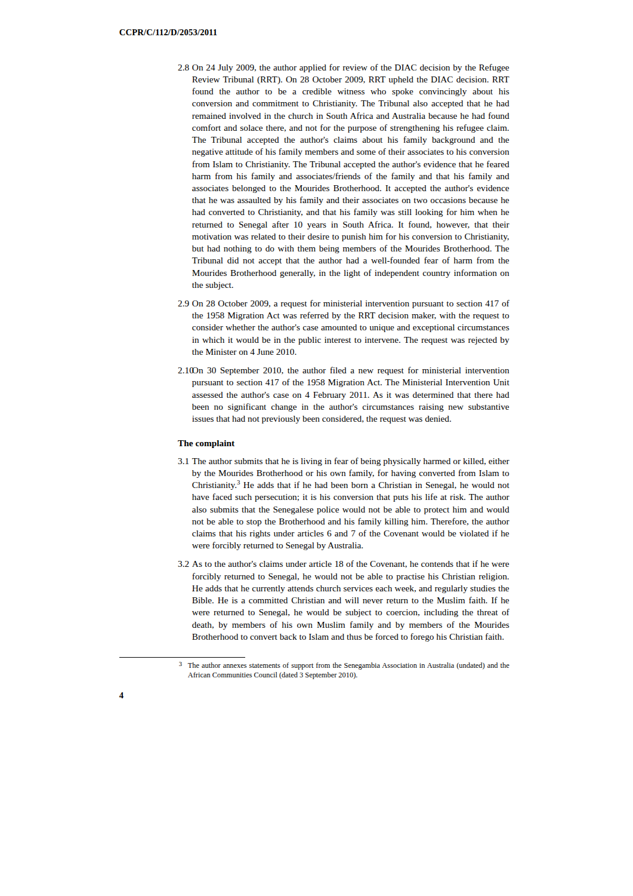CCPR/C/112/D/2053/2011
2.8 On 24 July 2009, the author applied for review of the DIAC decision by the Refugee Review Tribunal (RRT). On 28 October 2009, RRT upheld the DIAC decision. RRT found the author to be a credible witness who spoke convincingly about his conversion and commitment to Christianity. The Tribunal also accepted that he had remained involved in the church in South Africa and Australia because he had found comfort and solace there, and not for the purpose of strengthening his refugee claim. The Tribunal accepted the author's claims about his family background and the negative attitude of his family members and some of their associates to his conversion from Islam to Christianity. The Tribunal accepted the author's evidence that he feared harm from his family and associates/friends of the family and that his family and associates belonged to the Mourides Brotherhood. It accepted the author's evidence that he was assaulted by his family and their associates on two occasions because he had converted to Christianity, and that his family was still looking for him when he returned to Senegal after 10 years in South Africa. It found, however, that their motivation was related to their desire to punish him for his conversion to Christianity, but had nothing to do with them being members of the Mourides Brotherhood. The Tribunal did not accept that the author had a well-founded fear of harm from the Mourides Brotherhood generally, in the light of independent country information on the subject.
2.9 On 28 October 2009, a request for ministerial intervention pursuant to section 417 of the 1958 Migration Act was referred by the RRT decision maker, with the request to consider whether the author's case amounted to unique and exceptional circumstances in which it would be in the public interest to intervene. The request was rejected by the Minister on 4 June 2010.
2.10 On 30 September 2010, the author filed a new request for ministerial intervention pursuant to section 417 of the 1958 Migration Act. The Ministerial Intervention Unit assessed the author's case on 4 February 2011. As it was determined that there had been no significant change in the author's circumstances raising new substantive issues that had not previously been considered, the request was denied.
The complaint
3.1 The author submits that he is living in fear of being physically harmed or killed, either by the Mourides Brotherhood or his own family, for having converted from Islam to Christianity.3 He adds that if he had been born a Christian in Senegal, he would not have faced such persecution; it is his conversion that puts his life at risk. The author also submits that the Senegalese police would not be able to protect him and would not be able to stop the Brotherhood and his family killing him. Therefore, the author claims that his rights under articles 6 and 7 of the Covenant would be violated if he were forcibly returned to Senegal by Australia.
3.2 As to the author's claims under article 18 of the Covenant, he contends that if he were forcibly returned to Senegal, he would not be able to practise his Christian religion. He adds that he currently attends church services each week, and regularly studies the Bible. He is a committed Christian and will never return to the Muslim faith. If he were returned to Senegal, he would be subject to coercion, including the threat of death, by members of his own Muslim family and by members of the Mourides Brotherhood to convert back to Islam and thus be forced to forego his Christian faith.
3 The author annexes statements of support from the Senegambia Association in Australia (undated) and the African Communities Council (dated 3 September 2010).
4